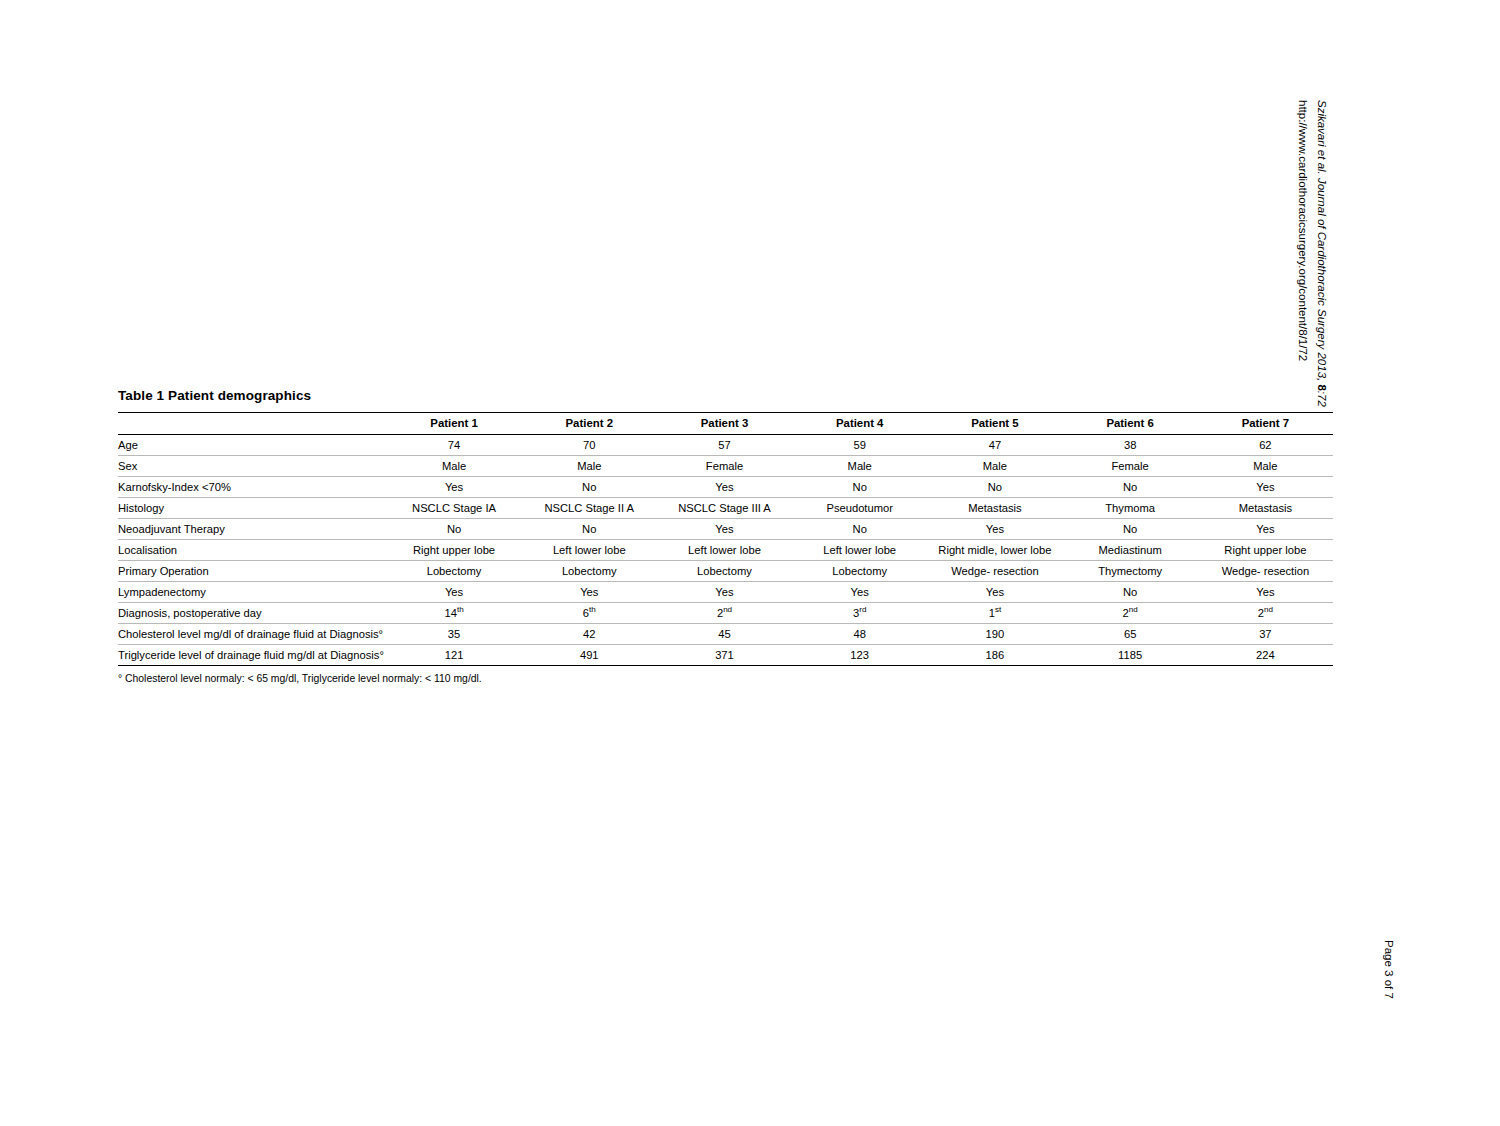Szikavari et al. Journal of Cardiothoracic Surgery 2013, 8:72 http://www.cardiothoracicsurgery.org/content/8/1/72
Page 3 of 7
Table 1 Patient demographics
| | Patient 1 | Patient 2 | Patient 3 | Patient 4 | Patient 5 | Patient 6 | Patient 7 |
| --- | --- | --- | --- | --- | --- | --- | --- |
| Age | 74 | 70 | 57 | 59 | 47 | 38 | 62 |
| Sex | Male | Male | Female | Male | Male | Female | Male |
| Karnofsky-Index <70% | Yes | No | Yes | No | No | No | Yes |
| Histology | NSCLC Stage IA | NSCLC Stage II A | NSCLC Stage III A | Pseudotumor | Metastasis | Thymoma | Metastasis |
| Neoadjuvant Therapy | No | No | Yes | No | Yes | No | Yes |
| Localisation | Right upper lobe | Left lower lobe | Left lower lobe | Left lower lobe | Right midle, lower lobe | Mediastinum | Right upper lobe |
| Primary Operation | Lobectomy | Lobectomy | Lobectomy | Lobectomy | Wedge- resection | Thymectomy | Wedge- resection |
| Lympadenectomy | Yes | Yes | Yes | Yes | Yes | No | Yes |
| Diagnosis, postoperative day | 14 th | 6 th | 2 nd | 3 rd | 1 st | 2 nd | 2 nd |
| Cholesterol level mg/dl of drainage fluid at Diagnosis° | 35 | 42 | 45 | 48 | 190 | 65 | 37 |
| Triglyceride level of drainage fluid mg/dl at Diagnosis° | 121 | 491 | 371 | 123 | 186 | 1185 | 224 |
° Cholesterol level normaly: < 65 mg/dl, Triglyceride level normaly: < 110 mg/dl.